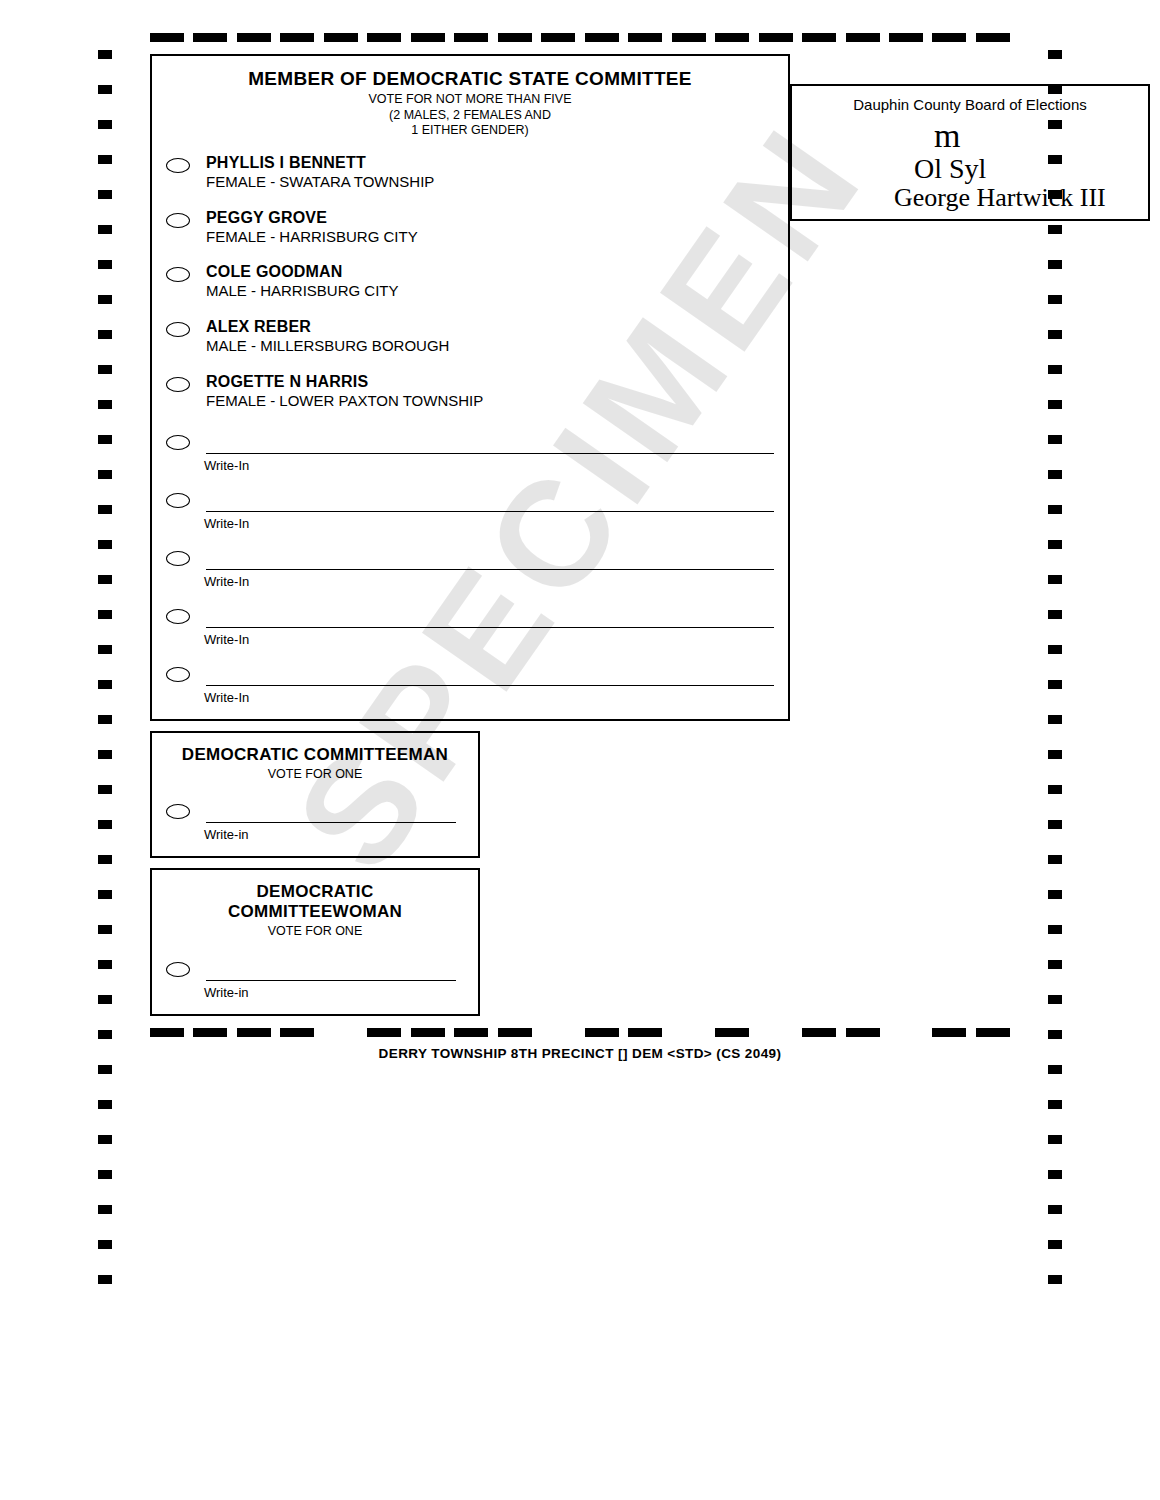SPECIMEN
MEMBER OF DEMOCRATIC STATE COMMITTEE
VOTE FOR NOT MORE THAN FIVE
(2 MALES, 2 FEMALES AND
1 EITHER GENDER)
PHYLLIS I BENNETT
FEMALE - SWATARA TOWNSHIP
PEGGY GROVE
FEMALE - HARRISBURG CITY
COLE GOODMAN
MALE - HARRISBURG CITY
ALEX REBER
MALE - MILLERSBURG BOROUGH
ROGETTE N HARRIS
FEMALE - LOWER PAXTON TOWNSHIP
Write-In
Write-In
Write-In
Write-In
Write-In
DEMOCRATIC COMMITTEEMAN
VOTE FOR ONE
Write-in
DEMOCRATIC
COMMITTEEWOMAN
VOTE FOR ONE
Write-in
Dauphin County Board of Elections
m Ol Syl George Hartwick III
DERRY TOWNSHIP 8TH PRECINCT [] DEM <STD> (CS 2049)